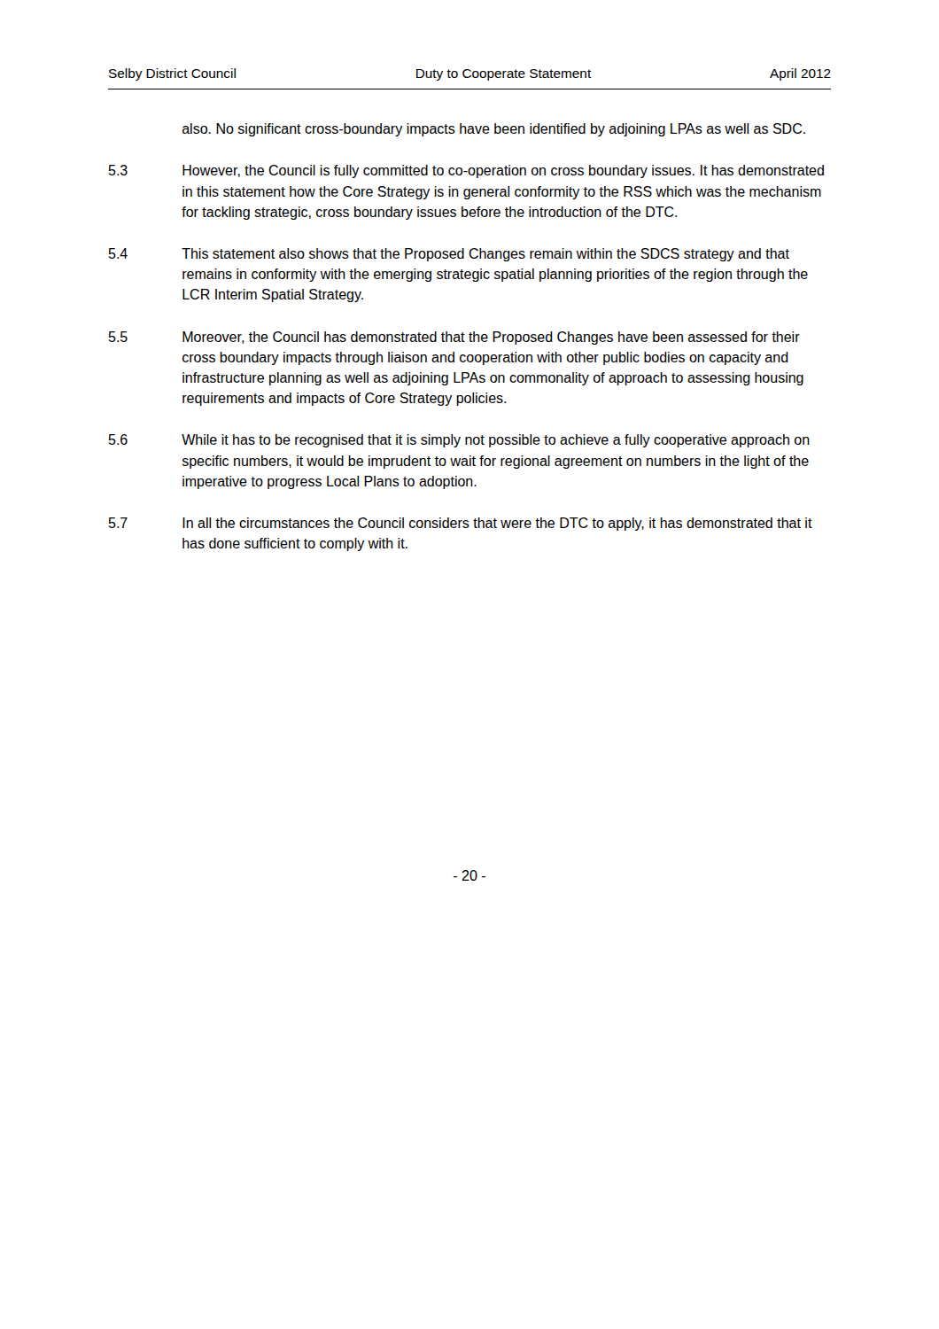Selby District Council Duty to Cooperate Statement April 2012
also. No significant cross-boundary impacts have been identified by adjoining LPAs as well as SDC.
5.3 However, the Council is fully committed to co-operation on cross boundary issues. It has demonstrated in this statement how the Core Strategy is in general conformity to the RSS which was the mechanism for tackling strategic, cross boundary issues before the introduction of the DTC.
5.4 This statement also shows that the Proposed Changes remain within the SDCS strategy and that remains in conformity with the emerging strategic spatial planning priorities of the region through the LCR Interim Spatial Strategy.
5.5 Moreover, the Council has demonstrated that the Proposed Changes have been assessed for their cross boundary impacts through liaison and cooperation with other public bodies on capacity and infrastructure planning as well as adjoining LPAs on commonality of approach to assessing housing requirements and impacts of Core Strategy policies.
5.6 While it has to be recognised that it is simply not possible to achieve a fully cooperative approach on specific numbers, it would be imprudent to wait for regional agreement on numbers in the light of the imperative to progress Local Plans to adoption.
5.7 In all the circumstances the Council considers that were the DTC to apply, it has demonstrated that it has done sufficient to comply with it.
- 20 -